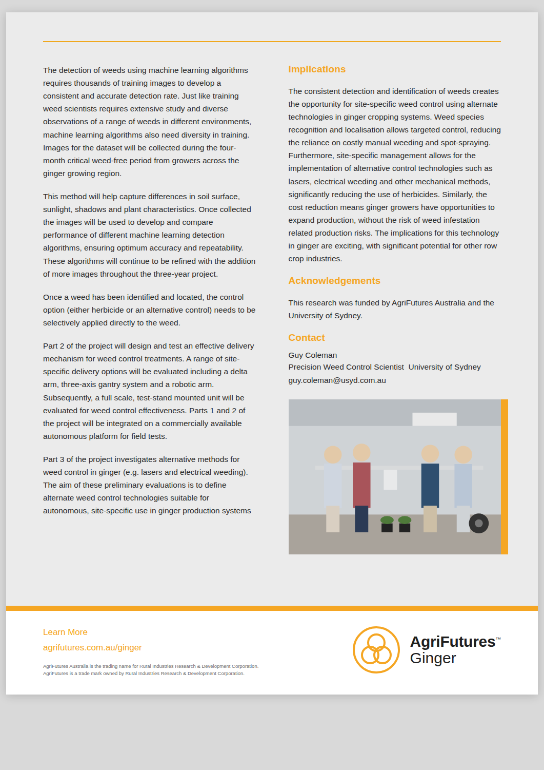The detection of weeds using machine learning algorithms requires thousands of training images to develop a consistent and accurate detection rate. Just like training weed scientists requires extensive study and diverse observations of a range of weeds in different environments, machine learning algorithms also need diversity in training. Images for the dataset will be collected during the four-month critical weed-free period from growers across the ginger growing region.
This method will help capture differences in soil surface, sunlight, shadows and plant characteristics. Once collected the images will be used to develop and compare performance of different machine learning detection algorithms, ensuring optimum accuracy and repeatability. These algorithms will continue to be refined with the addition of more images throughout the three-year project.
Once a weed has been identified and located, the control option (either herbicide or an alternative control) needs to be selectively applied directly to the weed.
Part 2 of the project will design and test an effective delivery mechanism for weed control treatments. A range of site-specific delivery options will be evaluated including a delta arm, three-axis gantry system and a robotic arm. Subsequently, a full scale, test-stand mounted unit will be evaluated for weed control effectiveness. Parts 1 and 2 of the project will be integrated on a commercially available autonomous platform for field tests.
Part 3 of the project investigates alternative methods for weed control in ginger (e.g. lasers and electrical weeding). The aim of these preliminary evaluations is to define alternate weed control technologies suitable for autonomous, site-specific use in ginger production systems
Implications
The consistent detection and identification of weeds creates the opportunity for site-specific weed control using alternate technologies in ginger cropping systems. Weed species recognition and localisation allows targeted control, reducing the reliance on costly manual weeding and spot-spraying. Furthermore, site-specific management allows for the implementation of alternative control technologies such as lasers, electrical weeding and other mechanical methods, significantly reducing the use of herbicides. Similarly, the cost reduction means ginger growers have opportunities to expand production, without the risk of weed infestation related production risks. The implications for this technology in ginger are exciting, with significant potential for other row crop industries.
Acknowledgements
This research was funded by AgriFutures Australia and the University of Sydney.
Contact
Guy Coleman
Precision Weed Control Scientist University of Sydney
guy.coleman@usyd.com.au
Learn More
agrifutures.com.au/ginger
AgriFutures Australia is the trading name for Rural Industries Research & Development Corporation.
AgriFutures is a trade mark owned by Rural Industries Research & Development Corporation.
AgriFutures™ Ginger